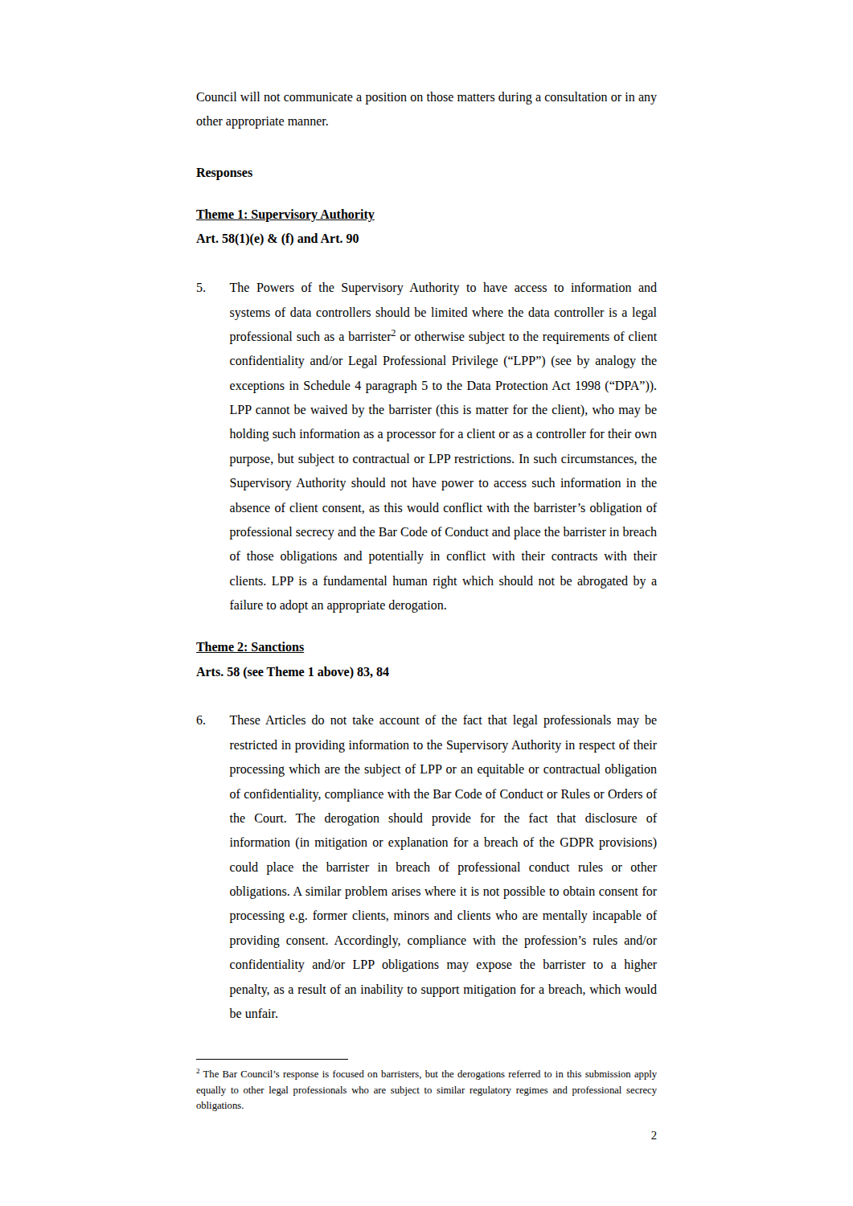Council will not communicate a position on those matters during a consultation or in any other appropriate manner.
Responses
Theme 1: Supervisory Authority
Art. 58(1)(e) & (f) and Art. 90
5.
The Powers of the Supervisory Authority to have access to information and systems of data controllers should be limited where the data controller is a legal professional such as a barrister2 or otherwise subject to the requirements of client confidentiality and/or Legal Professional Privilege (“LPP”) (see by analogy the exceptions in Schedule 4 paragraph 5 to the Data Protection Act 1998 (“DPA”)). LPP cannot be waived by the barrister (this is matter for the client), who may be holding such information as a processor for a client or as a controller for their own purpose, but subject to contractual or LPP restrictions. In such circumstances, the Supervisory Authority should not have power to access such information in the absence of client consent, as this would conflict with the barrister’s obligation of professional secrecy and the Bar Code of Conduct and place the barrister in breach of those obligations and potentially in conflict with their contracts with their clients. LPP is a fundamental human right which should not be abrogated by a failure to adopt an appropriate derogation.
Theme 2: Sanctions
Arts. 58 (see Theme 1 above) 83, 84
6.
These Articles do not take account of the fact that legal professionals may be restricted in providing information to the Supervisory Authority in respect of their processing which are the subject of LPP or an equitable or contractual obligation of confidentiality, compliance with the Bar Code of Conduct or Rules or Orders of the Court. The derogation should provide for the fact that disclosure of information (in mitigation or explanation for a breach of the GDPR provisions) could place the barrister in breach of professional conduct rules or other obligations. A similar problem arises where it is not possible to obtain consent for processing e.g. former clients, minors and clients who are mentally incapable of providing consent. Accordingly, compliance with the profession’s rules and/or confidentiality and/or LPP obligations may expose the barrister to a higher penalty, as a result of an inability to support mitigation for a breach, which would be unfair.
2 The Bar Council’s response is focused on barristers, but the derogations referred to in this submission apply equally to other legal professionals who are subject to similar regulatory regimes and professional secrecy obligations.
2